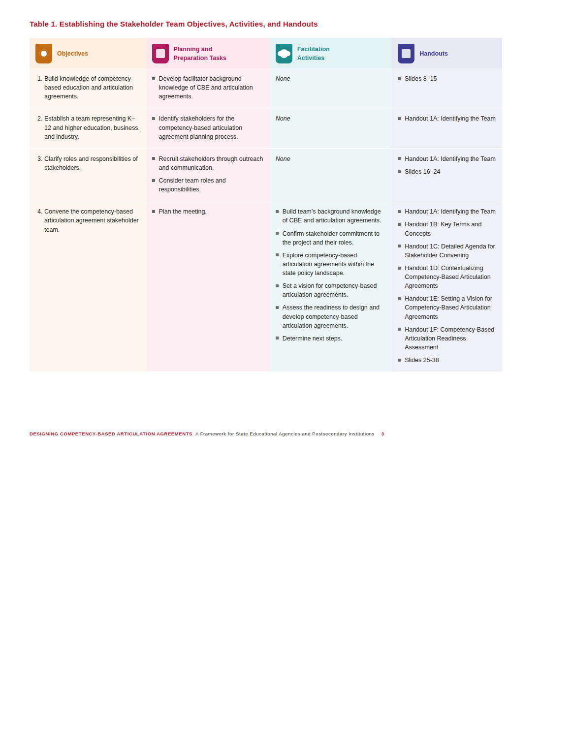Table 1. Establishing the Stakeholder Team Objectives, Activities, and Handouts
| Objectives | Planning and Preparation Tasks | Facilitation Activities | Handouts |
| --- | --- | --- | --- |
| Build knowledge of competency-based education and articulation agreements. | Develop facilitator background knowledge of CBE and articulation agreements. | None | Slides 8–15 |
| Establish a team representing K–12 and higher education, business, and industry. | Identify stakeholders for the competency-based articulation agreement planning process. | None | Handout 1A: Identifying the Team |
| Clarify roles and responsibilities of stakeholders. | Recruit stakeholders through outreach and communication. Consider team roles and responsibilities. | None | Handout 1A: Identifying the Team Slides 16–24 |
| Convene the competency-based articulation agreement stakeholder team. | Plan the meeting. | Build team’s background knowledge of CBE and articulation agreements. Confirm stakeholder commitment to the project and their roles. Explore competency-based articulation agreements within the state policy landscape. Set a vision for competency-based articulation agreements. Assess the readiness to design and develop competency-based articulation agreements. Determine next steps. | Handout 1A: Identifying the Team Handout 1B: Key Terms and Concepts Handout 1C: Detailed Agenda for Stakeholder Convening Handout 1D: Contextualizing Competency-Based Articulation Agreements Handout 1E: Setting a Vision for Competency-Based Articulation Agreements Handout 1F: Competency-Based Articulation Readiness Assessment Slides 25-38 |
Designing Competency-Based Articulation Agreements A Framework for State Educational Agencies and Postsecondary Institutions 3